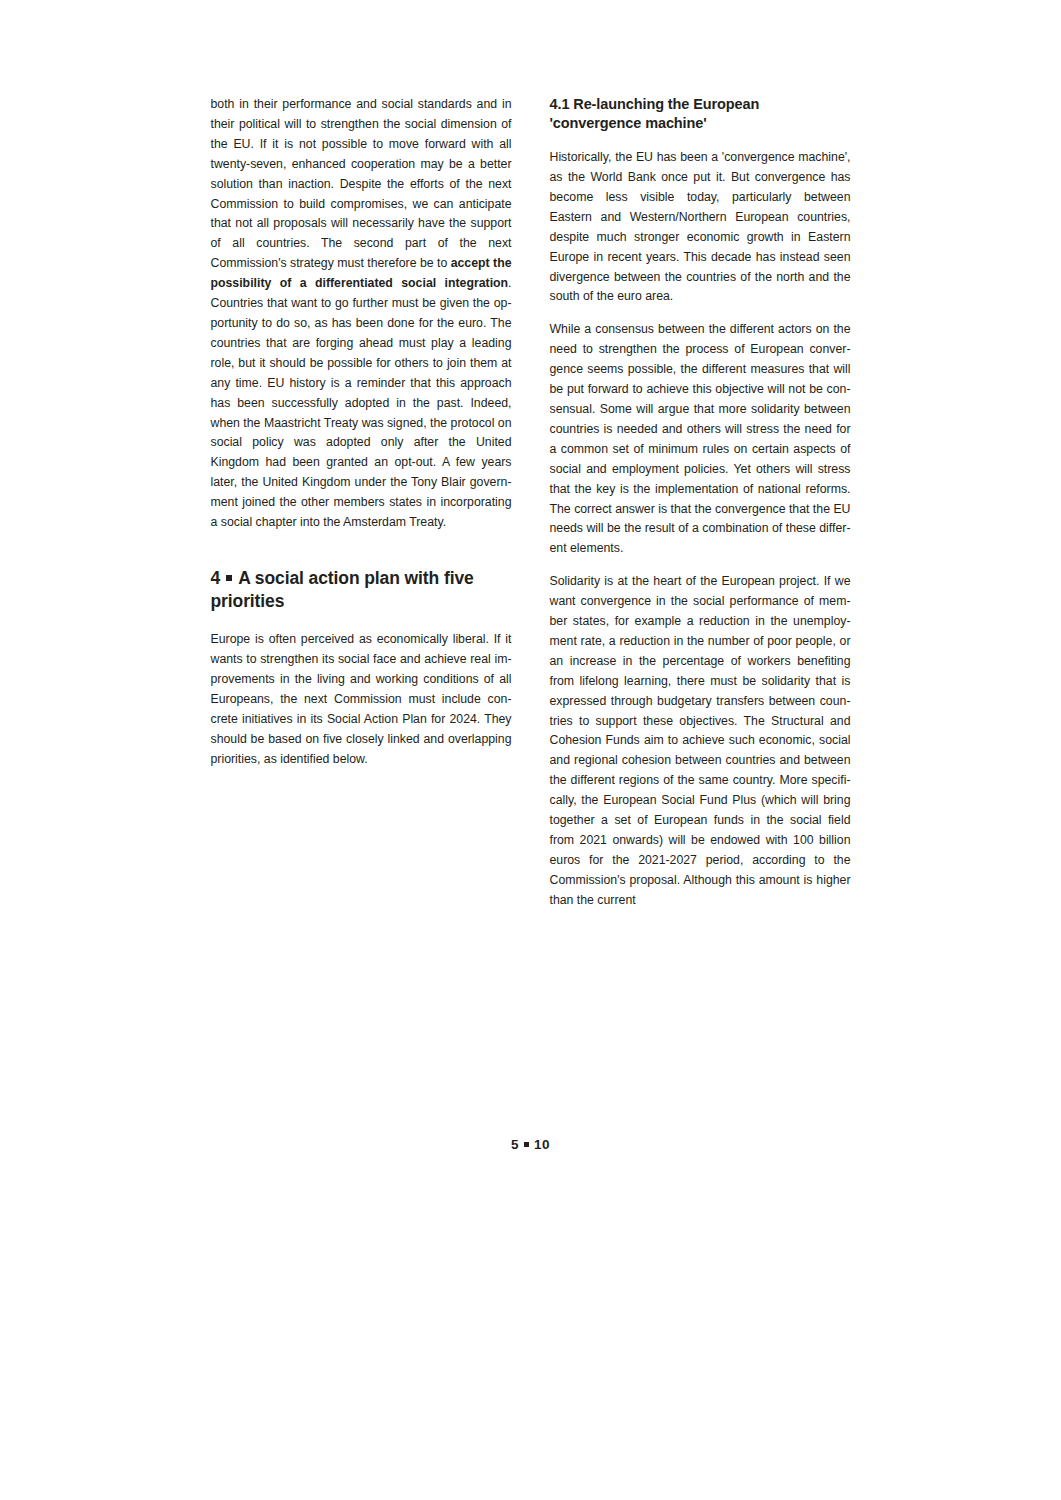both in their performance and social standards and in their political will to strengthen the social dimension of the EU. If it is not possible to move forward with all twenty-seven, enhanced cooperation may be a better solution than inaction. Despite the efforts of the next Commission to build compromises, we can anticipate that not all proposals will necessarily have the support of all countries. The second part of the next Commission's strategy must therefore be to accept the possibility of a differentiated social integration. Countries that want to go further must be given the opportunity to do so, as has been done for the euro. The countries that are forging ahead must play a leading role, but it should be possible for others to join them at any time. EU history is a reminder that this approach has been successfully adopted in the past. Indeed, when the Maastricht Treaty was signed, the protocol on social policy was adopted only after the United Kingdom had been granted an opt-out. A few years later, the United Kingdom under the Tony Blair government joined the other members states in incorporating a social chapter into the Amsterdam Treaty.
4 A social action plan with five priorities
Europe is often perceived as economically liberal. If it wants to strengthen its social face and achieve real improvements in the living and working conditions of all Europeans, the next Commission must include concrete initiatives in its Social Action Plan for 2024. They should be based on five closely linked and overlapping priorities, as identified below.
4.1 Re-launching the European 'convergence machine'
Historically, the EU has been a 'convergence machine', as the World Bank once put it. But convergence has become less visible today, particularly between Eastern and Western/Northern European countries, despite much stronger economic growth in Eastern Europe in recent years. This decade has instead seen divergence between the countries of the north and the south of the euro area.
While a consensus between the different actors on the need to strengthen the process of European convergence seems possible, the different measures that will be put forward to achieve this objective will not be consensual. Some will argue that more solidarity between countries is needed and others will stress the need for a common set of minimum rules on certain aspects of social and employment policies. Yet others will stress that the key is the implementation of national reforms. The correct answer is that the convergence that the EU needs will be the result of a combination of these different elements.
Solidarity is at the heart of the European project. If we want convergence in the social performance of member states, for example a reduction in the unemployment rate, a reduction in the number of poor people, or an increase in the percentage of workers benefiting from lifelong learning, there must be solidarity that is expressed through budgetary transfers between countries to support these objectives. The Structural and Cohesion Funds aim to achieve such economic, social and regional cohesion between countries and between the different regions of the same country. More specifically, the European Social Fund Plus (which will bring together a set of European funds in the social field from 2021 onwards) will be endowed with 100 billion euros for the 2021-2027 period, according to the Commission's proposal. Although this amount is higher than the current
5 10